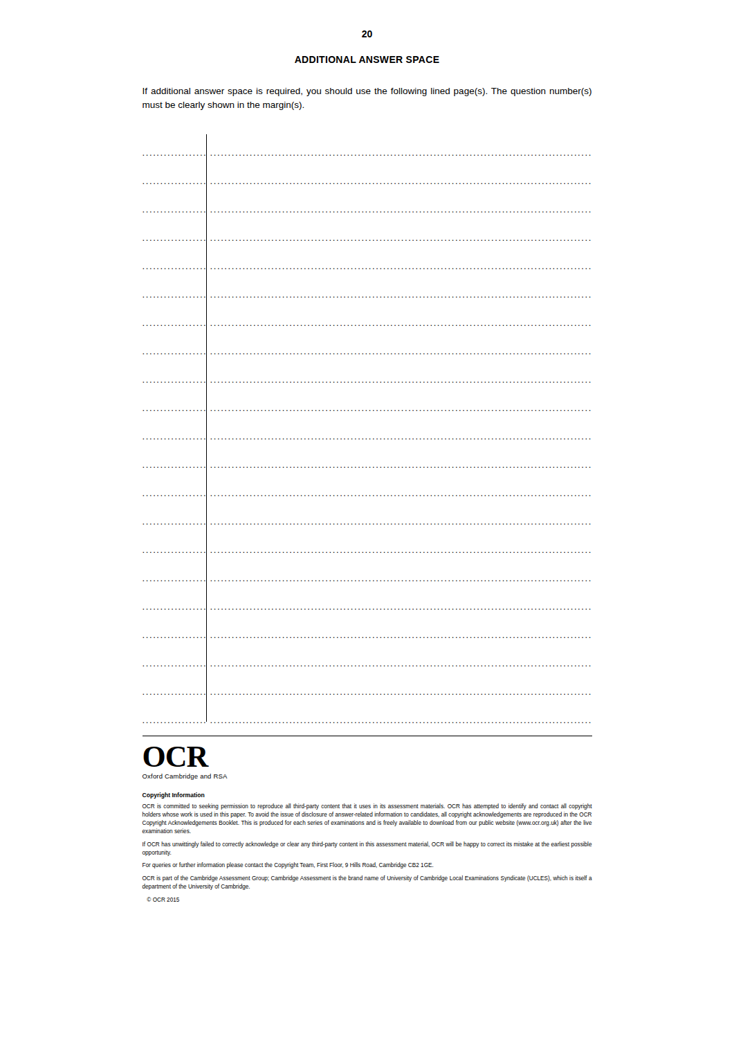20
ADDITIONAL ANSWER SPACE
If additional answer space is required, you should use the following lined page(s). The question number(s) must be clearly shown in the margin(s).
......................................................................................................................................................................................
......................................................................................................................................................................................
......................................................................................................................................................................................
......................................................................................................................................................................................
......................................................................................................................................................................................
......................................................................................................................................................................................
......................................................................................................................................................................................
......................................................................................................................................................................................
......................................................................................................................................................................................
......................................................................................................................................................................................
......................................................................................................................................................................................
......................................................................................................................................................................................
......................................................................................................................................................................................
......................................................................................................................................................................................
......................................................................................................................................................................................
......................................................................................................................................................................................
......................................................................................................................................................................................
......................................................................................................................................................................................
......................................................................................................................................................................................
......................................................................................................................................................................................
......................................................................................................................................................................................
OCR
Oxford Cambridge and RSA
Copyright Information
OCR is committed to seeking permission to reproduce all third-party content that it uses in its assessment materials. OCR has attempted to identify and contact all copyright holders whose work is used in this paper. To avoid the issue of disclosure of answer-related information to candidates, all copyright acknowledgements are reproduced in the OCR Copyright Acknowledgements Booklet. This is produced for each series of examinations and is freely available to download from our public website (www.ocr.org.uk) after the live examination series.
If OCR has unwittingly failed to correctly acknowledge or clear any third-party content in this assessment material, OCR will be happy to correct its mistake at the earliest possible opportunity.
For queries or further information please contact the Copyright Team, First Floor, 9 Hills Road, Cambridge CB2 1GE.
OCR is part of the Cambridge Assessment Group; Cambridge Assessment is the brand name of University of Cambridge Local Examinations Syndicate (UCLES), which is itself a department of the University of Cambridge.
© OCR 2015